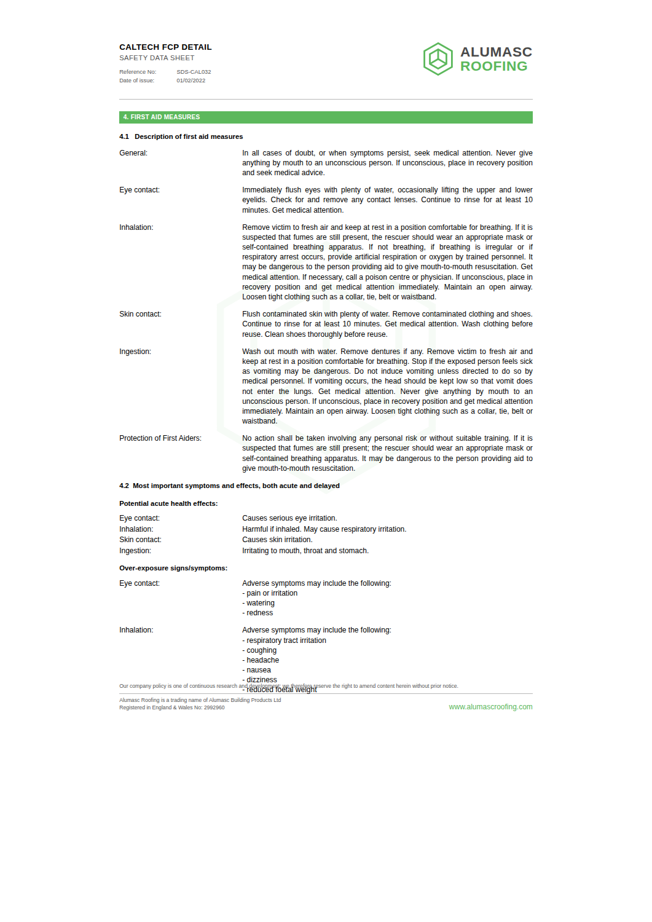CALTECH FCP DETAIL
SAFETY DATA SHEET
Reference No: SDS-CAL032
Date of issue: 01/02/2022
ALUMASC ROOFING
4. FIRST AID MEASURES
4.1 Description of first aid measures
General:
In all cases of doubt, or when symptoms persist, seek medical attention. Never give anything by mouth to an unconscious person. If unconscious, place in recovery position and seek medical advice.
Eye contact:
Immediately flush eyes with plenty of water, occasionally lifting the upper and lower eyelids. Check for and remove any contact lenses. Continue to rinse for at least 10 minutes. Get medical attention.
Inhalation:
Remove victim to fresh air and keep at rest in a position comfortable for breathing. If it is suspected that fumes are still present, the rescuer should wear an appropriate mask or self-contained breathing apparatus. If not breathing, if breathing is irregular or if respiratory arrest occurs, provide artificial respiration or oxygen by trained personnel. It may be dangerous to the person providing aid to give mouth-to-mouth resuscitation. Get medical attention. If necessary, call a poison centre or physician. If unconscious, place in recovery position and get medical attention immediately. Maintain an open airway. Loosen tight clothing such as a collar, tie, belt or waistband.
Skin contact:
Flush contaminated skin with plenty of water. Remove contaminated clothing and shoes. Continue to rinse for at least 10 minutes. Get medical attention. Wash clothing before reuse. Clean shoes thoroughly before reuse.
Ingestion:
Wash out mouth with water. Remove dentures if any. Remove victim to fresh air and keep at rest in a position comfortable for breathing. Stop if the exposed person feels sick as vomiting may be dangerous. Do not induce vomiting unless directed to do so by medical personnel. If vomiting occurs, the head should be kept low so that vomit does not enter the lungs. Get medical attention. Never give anything by mouth to an unconscious person. If unconscious, place in recovery position and get medical attention immediately. Maintain an open airway. Loosen tight clothing such as a collar, tie, belt or waistband.
Protection of First Aiders:
No action shall be taken involving any personal risk or without suitable training. If it is suspected that fumes are still present; the rescuer should wear an appropriate mask or self-contained breathing apparatus. It may be dangerous to the person providing aid to give mouth-to-mouth resuscitation.
4.2 Most important symptoms and effects, both acute and delayed
Potential acute health effects:
Eye contact:
Causes serious eye irritation.
Inhalation:
Harmful if inhaled. May cause respiratory irritation.
Skin contact:
Causes skin irritation.
Ingestion:
Irritating to mouth, throat and stomach.
Over-exposure signs/symptoms:
Eye contact:
Adverse symptoms may include the following:
- pain or irritation
- watering
- redness
Inhalation:
Adverse symptoms may include the following:
- respiratory tract irritation
- coughing
- headache
- nausea
- dizziness
- reduced foetal weight
Our company policy is one of continuous research and development; we therefore reserve the right to amend content herein without prior notice.
Alumasc Roofing is a trading name of Alumasc Building Products Ltd
Registered in England & Wales No: 2992960
www.alumascroofing.com